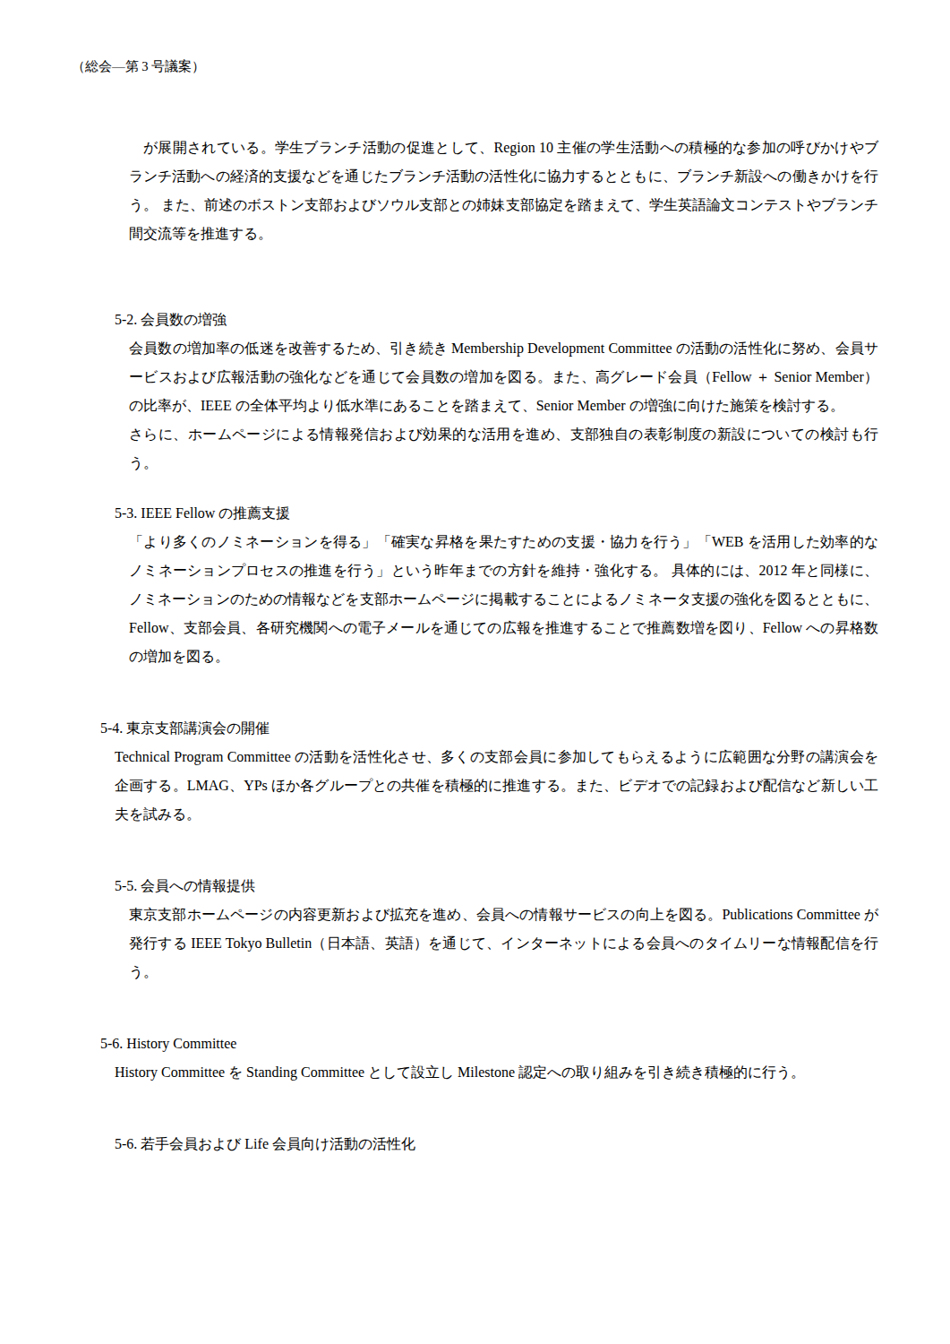（総会—第 3 号議案）
が展開されている。学生ブランチ活動の促進として、Region 10 主催の学生活動への積極的な参加の呼びかけやブランチ活動への経済的支援などを通じたブランチ活動の活性化に協力するとともに、ブランチ新設への働きかけを行う。 また、前述のボストン支部およびソウル支部との姉妹支部協定を踏まえて、学生英語論文コンテストやブランチ間交流等を推進する。
5-2. 会員数の増強
会員数の増加率の低迷を改善するため、引き続き Membership Development Committee の活動の活性化に努め、会員サービスおよび広報活動の強化などを通じて会員数の増加を図る。また、高グレード会員（Fellow ＋ Senior Member）の比率が、IEEE の全体平均より低水準にあることを踏まえて、Senior Member の増強に向けた施策を検討する。
さらに、ホームページによる情報発信および効果的な活用を進め、支部独自の表彰制度の新設についての検討も行う。
5-3. IEEE Fellow の推薦支援
「より多くのノミネーションを得る」「確実な昇格を果たすための支援・協力を行う」「WEB を活用した効率的なノミネーションプロセスの推進を行う」という昨年までの方針を維持・強化する。 具体的には、2012 年と同様に、ノミネーションのための情報などを支部ホームページに掲載することによるノミネータ支援の強化を図るとともに、Fellow、支部会員、各研究機関への電子メールを通じての広報を推進することで推薦数増を図り、Fellow への昇格数の増加を図る。
5-4. 東京支部講演会の開催
Technical Program Committee の活動を活性化させ、多くの支部会員に参加してもらえるように広範囲な分野の講演会を企画する。LMAG、YPs ほか各グループとの共催を積極的に推進する。また、ビデオでの記録および配信など新しい工夫を試みる。
5-5. 会員への情報提供
東京支部ホームページの内容更新および拡充を進め、会員への情報サービスの向上を図る。Publications Committee が発行する IEEE Tokyo Bulletin（日本語、英語）を通じて、インターネットによる会員へのタイムリーな情報配信を行う。
5-6. History Committee
History Committee を Standing Committee として設立し Milestone 認定への取り組みを引き続き積極的に行う。
5-6. 若手会員および Life 会員向け活動の活性化